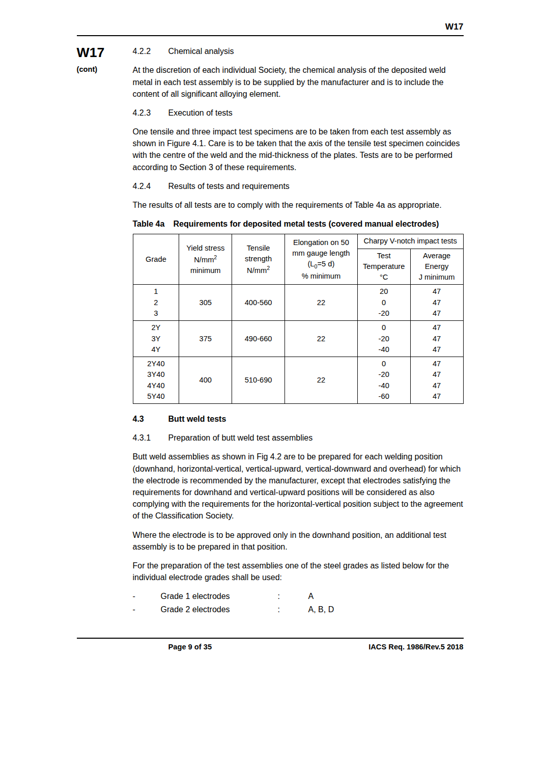W17
W17
(cont)
4.2.2 Chemical analysis
At the discretion of each individual Society, the chemical analysis of the deposited weld metal in each test assembly is to be supplied by the manufacturer and is to include the content of all significant alloying element.
4.2.3 Execution of tests
One tensile and three impact test specimens are to be taken from each test assembly as shown in Figure 4.1. Care is to be taken that the axis of the tensile test specimen coincides with the centre of the weld and the mid-thickness of the plates. Tests are to be performed according to Section 3 of these requirements.
4.2.4 Results of tests and requirements
The results of all tests are to comply with the requirements of Table 4a as appropriate.
Table 4a Requirements for deposited metal tests (covered manual electrodes)
| Grade | Yield stress N/mm 2 minimum | Tensile strength N/mm 2 | Elongation on 50 mm gauge length (L 0 =5 d) % minimum | Charpy V-notch impact tests |
| --- | --- | --- | --- | --- |
| Test Temperature °C | Average Energy J minimum |
| 1 2 3 | 305 | 400-560 | 22 | 20 0 -20 | 47 47 47 |
| 2Y 3Y 4Y | 375 | 490-660 | 22 | 0 -20 -40 | 47 47 47 |
| 2Y40 3Y40 4Y40 5Y40 | 400 | 510-690 | 22 | 0 -20 -40 -60 | 47 47 47 47 |
4.3 Butt weld tests
4.3.1 Preparation of butt weld test assemblies
Butt weld assemblies as shown in Fig 4.2 are to be prepared for each welding position (downhand, horizontal-vertical, vertical-upward, vertical-downward and overhead) for which the electrode is recommended by the manufacturer, except that electrodes satisfying the requirements for downhand and vertical-upward positions will be considered as also complying with the requirements for the horizontal-vertical position subject to the agreement of the Classification Society.
Where the electrode is to be approved only in the downhand position, an additional test assembly is to be prepared in that position.
For the preparation of the test assemblies one of the steel grades as listed below for the individual electrode grades shall be used:
-Grade 1 electrodes: A
-Grade 2 electrodes: A, B, D
Page 9 of 35 IACS Req. 1986/Rev.5 2018